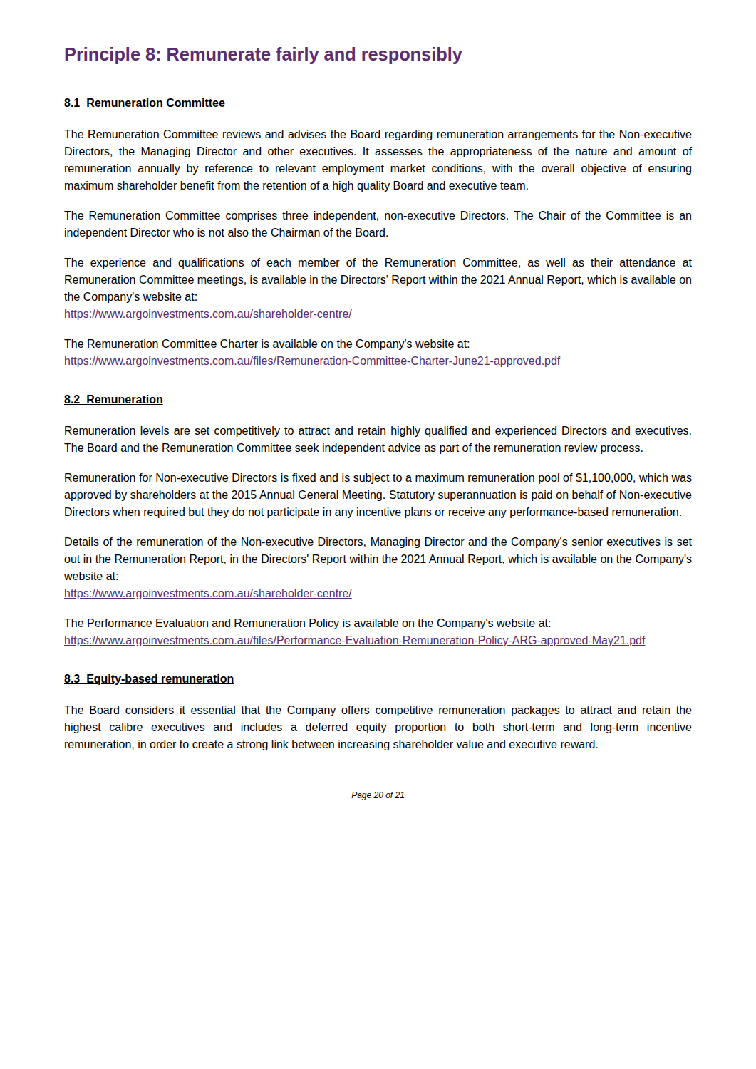Principle 8: Remunerate fairly and responsibly
8.1 Remuneration Committee
The Remuneration Committee reviews and advises the Board regarding remuneration arrangements for the Non-executive Directors, the Managing Director and other executives. It assesses the appropriateness of the nature and amount of remuneration annually by reference to relevant employment market conditions, with the overall objective of ensuring maximum shareholder benefit from the retention of a high quality Board and executive team.
The Remuneration Committee comprises three independent, non-executive Directors. The Chair of the Committee is an independent Director who is not also the Chairman of the Board.
The experience and qualifications of each member of the Remuneration Committee, as well as their attendance at Remuneration Committee meetings, is available in the Directors' Report within the 2021 Annual Report, which is available on the Company's website at:
https://www.argoinvestments.com.au/shareholder-centre/
The Remuneration Committee Charter is available on the Company's website at:
https://www.argoinvestments.com.au/files/Remuneration-Committee-Charter-June21-approved.pdf
8.2 Remuneration
Remuneration levels are set competitively to attract and retain highly qualified and experienced Directors and executives. The Board and the Remuneration Committee seek independent advice as part of the remuneration review process.
Remuneration for Non-executive Directors is fixed and is subject to a maximum remuneration pool of $1,100,000, which was approved by shareholders at the 2015 Annual General Meeting. Statutory superannuation is paid on behalf of Non-executive Directors when required but they do not participate in any incentive plans or receive any performance-based remuneration.
Details of the remuneration of the Non-executive Directors, Managing Director and the Company's senior executives is set out in the Remuneration Report, in the Directors' Report within the 2021 Annual Report, which is available on the Company's website at:
https://www.argoinvestments.com.au/shareholder-centre/
The Performance Evaluation and Remuneration Policy is available on the Company's website at:
https://www.argoinvestments.com.au/files/Performance-Evaluation-Remuneration-Policy-ARG-approved-May21.pdf
8.3 Equity-based remuneration
The Board considers it essential that the Company offers competitive remuneration packages to attract and retain the highest calibre executives and includes a deferred equity proportion to both short-term and long-term incentive remuneration, in order to create a strong link between increasing shareholder value and executive reward.
Page 20 of 21